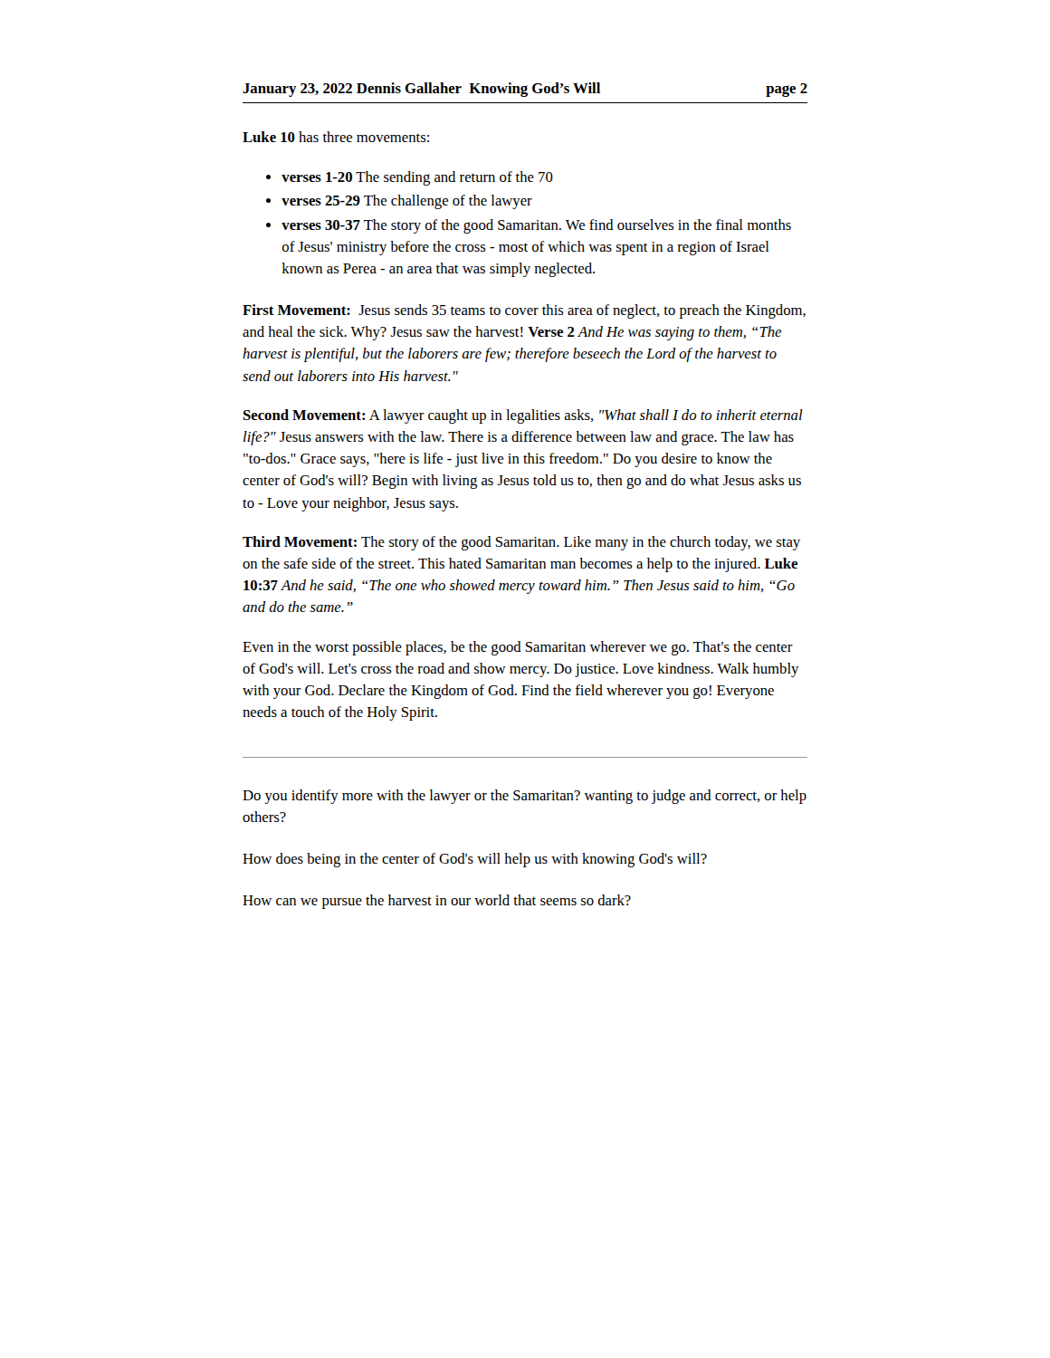January 23, 2022 Dennis Gallaher Knowing God’s Will page 2
Luke 10 has three movements:
verses 1-20 The sending and return of the 70
verses 25-29 The challenge of the lawyer
verses 30-37 The story of the good Samaritan. We find ourselves in the final months of Jesus' ministry before the cross - most of which was spent in a region of Israel known as Perea - an area that was simply neglected.
First Movement: Jesus sends 35 teams to cover this area of neglect, to preach the Kingdom, and heal the sick. Why? Jesus saw the harvest! Verse 2 And He was saying to them, “The harvest is plentiful, but the laborers are few; therefore beseech the Lord of the harvest to send out laborers into His harvest."
Second Movement: A lawyer caught up in legalities asks, "What shall I do to inherit eternal life?" Jesus answers with the law. There is a difference between law and grace. The law has "to-dos." Grace says, "here is life - just live in this freedom." Do you desire to know the center of God's will? Begin with living as Jesus told us to, then go and do what Jesus asks us to - Love your neighbor, Jesus says.
Third Movement: The story of the good Samaritan. Like many in the church today, we stay on the safe side of the street. This hated Samaritan man becomes a help to the injured. Luke 10:37 And he said, “The one who showed mercy toward him.” Then Jesus said to him, “Go and do the same.”
Even in the worst possible places, be the good Samaritan wherever we go. That's the center of God's will. Let's cross the road and show mercy. Do justice. Love kindness. Walk humbly with your God. Declare the Kingdom of God. Find the field wherever you go! Everyone needs a touch of the Holy Spirit.
Do you identify more with the lawyer or the Samaritan? wanting to judge and correct, or help others?
How does being in the center of God's will help us with knowing God's will?
How can we pursue the harvest in our world that seems so dark?